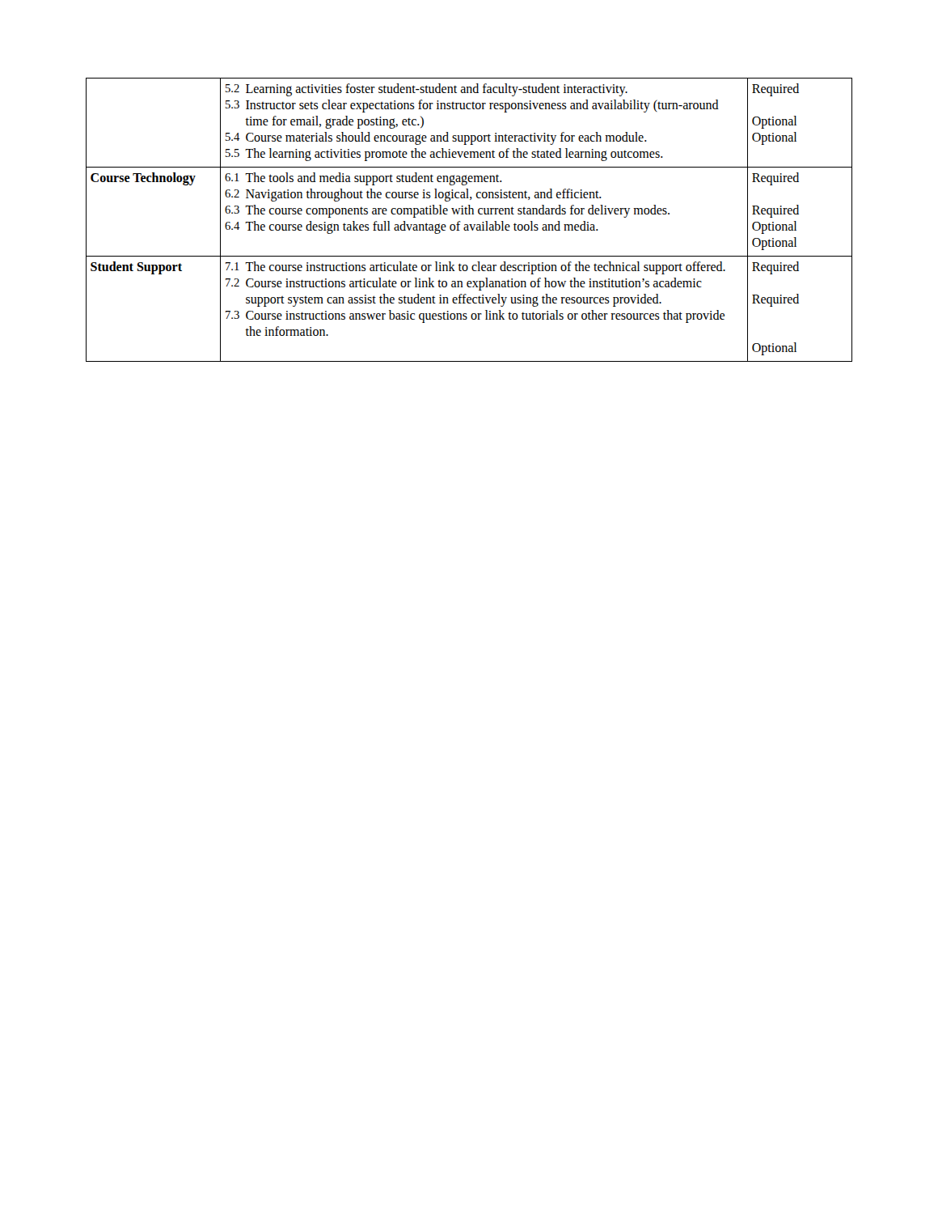| | 5.2 Learning activities foster student-student and faculty-student interactivity. 5.3 Instructor sets clear expectations for instructor responsiveness and availability (turn-around time for email, grade posting, etc.) 5.4 Course materials should encourage and support interactivity for each module. 5.5 The learning activities promote the achievement of the stated learning outcomes. | Required Optional Optional |
| Course Technology | 6.1 The tools and media support student engagement. 6.2 Navigation throughout the course is logical, consistent, and efficient. 6.3 The course components are compatible with current standards for delivery modes. 6.4 The course design takes full advantage of available tools and media. | Required Required Optional Optional |
| Student Support | 7.1 The course instructions articulate or link to clear description of the technical support offered. 7.2 Course instructions articulate or link to an explanation of how the institution’s academic support system can assist the student in effectively using the resources provided. 7.3 Course instructions answer basic questions or link to tutorials or other resources that provide the information. | Required Required Optional |